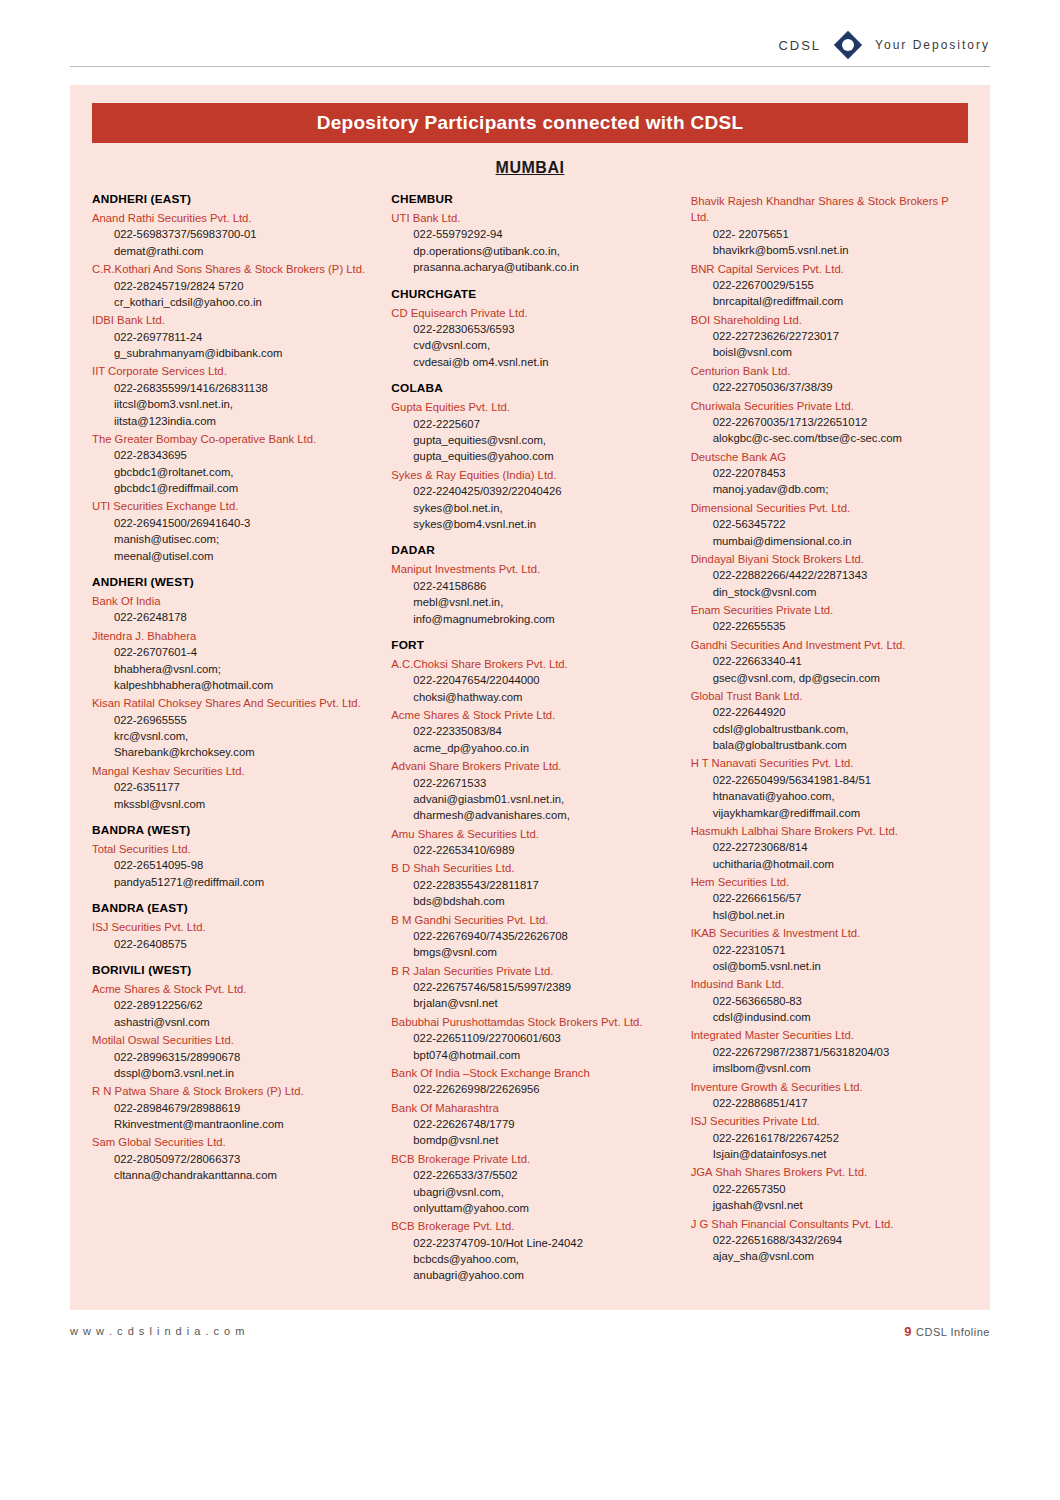CDSL Your Depository
Depository Participants connected with CDSL
MUMBAI
ANDHERI (EAST)
Anand Rathi Securities Pvt. Ltd.
022-56983737/56983700-01
demat@rathi.com
C.R.Kothari And Sons Shares & Stock Brokers (P) Ltd.
022-28245719/2824 5720
cr_kothari_cdsil@yahoo.co.in
IDBI Bank Ltd.
022-26977811-24
g_subrahmanyam@idbibank.com
IIT Corporate Services Ltd.
022-26835599/1416/26831138
iitcsl@bom3.vsnl.net.in,
iitsta@123india.com
The Greater Bombay Co-operative Bank Ltd.
022-28343695
gbcbdc1@roltanet.com,
gbcbdc1@rediffmail.com
UTI Securities Exchange Ltd.
022-26941500/26941640-3
manish@utisec.com;
meenal@utisel.com
ANDHERI (WEST)
Bank Of India
022-26248178
Jitendra J. Bhabhera
022-26707601-4
bhabhera@vsnl.com;
kalpeshbhabhera@hotmail.com
Kisan Ratilal Choksey Shares And Securities Pvt. Ltd.
022-26965555
krc@vsnl.com,
Sharebank@krchoksey.com
Mangal Keshav Securities Ltd.
022-6351177
mkssbl@vsnl.com
BANDRA (WEST)
Total Securities Ltd.
022-26514095-98
pandya51271@rediffmail.com
BANDRA (EAST)
ISJ Securities Pvt. Ltd.
022-26408575
BORIVILI (WEST)
Acme Shares & Stock Pvt. Ltd.
022-28912256/62
ashastri@vsnl.com
Motilal Oswal Securities Ltd.
022-28996315/28990678
dsspl@bom3.vsnl.net.in
R N Patwa Share & Stock Brokers (P) Ltd.
022-28984679/28988619
Rkinvestment@mantraonline.com
Sam Global Securities Ltd.
022-28050972/28066373
cltanna@chandrakanttanna.com
CHEMBUR
UTI Bank Ltd.
022-55979292-94
dp.operations@utibank.co.in,
prasanna.acharya@utibank.co.in
CHURCHGATE
CD Equisearch Private Ltd.
022-22830653/6593
cvd@vsnl.com,
cvdesai@b om4.vsnl.net.in
COLABA
Gupta Equities Pvt. Ltd.
022-2225607
gupta_equities@vsnl.com,
gupta_equities@yahoo.com
Sykes & Ray Equities (India) Ltd.
022-2240425/0392/22040426
sykes@bol.net.in,
sykes@bom4.vsnl.net.in
DADAR
Maniput Investments Pvt. Ltd.
022-24158686
mebl@vsnl.net.in,
info@magnumebroking.com
FORT
A.C.Choksi Share Brokers Pvt. Ltd.
022-22047654/22044000
choksi@hathway.com
Acme Shares & Stock Privte Ltd.
022-22335083/84
acme_dp@yahoo.co.in
Advani Share Brokers Private Ltd.
022-22671533
advani@giasbm01.vsnl.net.in,
dharmesh@advanishares.com,
Amu Shares & Securities Ltd.
022-22653410/6989
B D Shah Securities Ltd.
022-22835543/22811817
bds@bdshah.com
B M Gandhi Securities Pvt. Ltd.
022-22676940/7435/22626708
bmgs@vsnl.com
B R Jalan Securities Private Ltd.
022-22675746/5815/5997/2389
brjalan@vsnl.net
Babubhai Purushottamdas Stock Brokers Pvt. Ltd.
022-22651109/22700601/603
bpt074@hotmail.com
Bank Of India –Stock Exchange Branch
022-22626998/22626956
Bank Of Maharashtra
022-22626748/1779
bomdp@vsnl.net
BCB Brokerage Private Ltd.
022-226533/37/5502
ubagri@vsnl.com,
onlyuttam@yahoo.com
BCB Brokerage Pvt. Ltd.
022-22374709-10/Hot Line-24042
bcbcds@yahoo.com,
anubagri@yahoo.com
Bhavik Rajesh Khandhar Shares & Stock Brokers P Ltd.
022- 22075651
bhavikrk@bom5.vsnl.net.in
BNR Capital Services Pvt. Ltd.
022-22670029/5155
bnrcapital@rediffmail.com
BOI Shareholding Ltd.
022-22723626/22723017
boisl@vsnl.com
Centurion Bank Ltd.
022-22705036/37/38/39
Churiwala Securities Private Ltd.
022-22670035/1713/22651012
alokgbc@c-sec.com/tbse@c-sec.com
Deutsche Bank AG
022-22078453
manoj.yadav@db.com;
Dimensional Securities Pvt. Ltd.
022-56345722
mumbai@dimensional.co.in
Dindayal Biyani Stock Brokers Ltd.
022-22882266/4422/22871343
din_stock@vsnl.com
Enam Securities Private Ltd.
022-22655535
Gandhi Securities And Investment Pvt. Ltd.
022-22663340-41
gsec@vsnl.com, dp@gsecin.com
Global Trust Bank Ltd.
022-22644920
cdsl@globaltrustbank.com,
bala@globaltrustbank.com
H T Nanavati Securities Pvt. Ltd.
022-22650499/56341981-84/51
htnanavati@yahoo.com,
vijaykhamkar@rediffmail.com
Hasmukh Lalbhai Share Brokers Pvt. Ltd.
022-22723068/814
uchitharia@hotmail.com
Hem Securities Ltd.
022-22666156/57
hsl@bol.net.in
IKAB Securities & Investment Ltd.
022-22310571
osl@bom5.vsnl.net.in
Indusind Bank Ltd.
022-56366580-83
cdsl@indusind.com
Integrated Master Securities Ltd.
022-22672987/23871/56318204/03
imslbom@vsnl.com
Inventure Growth & Securities Ltd.
022-22886851/417
ISJ Securities Private Ltd.
022-22616178/22674252
Isjain@datainfosys.net
JGA Shah Shares Brokers Pvt. Ltd.
022-22657350
jgashah@vsnl.net
J G Shah Financial Consultants Pvt. Ltd.
022-22651688/3432/2694
ajay_sha@vsnl.com
w w w . c d s l i n d i a . c o m 9 CDSL Infoline